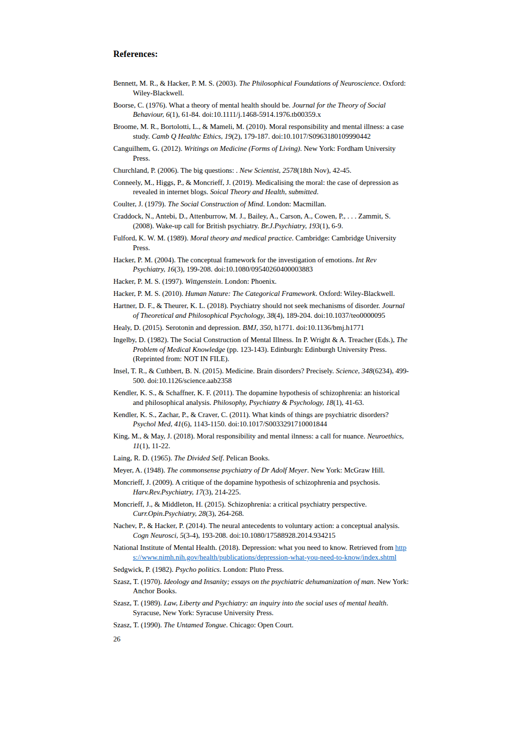References:
Bennett, M. R., & Hacker, P. M. S. (2003). The Philosophical Foundations of Neuroscience. Oxford: Wiley-Blackwell.
Boorse, C. (1976). What a theory of mental health should be. Journal for the Theory of Social Behaviour, 6(1), 61-84. doi:10.1111/j.1468-5914.1976.tb00359.x
Broome, M. R., Bortolotti, L., & Mameli, M. (2010). Moral responsibility and mental illness: a case study. Camb Q Healthc Ethics, 19(2), 179-187. doi:10.1017/S0963180109990442
Canguilhem, G. (2012). Writings on Medicine (Forms of Living). New York: Fordham University Press.
Churchland, P. (2006). The big questions: . New Scientist, 2578(18th Nov), 42-45.
Conneely, M., Higgs, P., & Moncrieff, J. (2019). Medicalising the moral: the case of depression as revealed in internet blogs. Soical Theory and Health, submitted.
Coulter, J. (1979). The Social Construction of Mind. London: Macmillan.
Craddock, N., Antebi, D., Attenburrow, M. J., Bailey, A., Carson, A., Cowen, P., . . . Zammit, S. (2008). Wake-up call for British psychiatry. Br.J.Psychiatry, 193(1), 6-9.
Fulford, K. W. M. (1989). Moral theory and medical practice. Cambridge: Cambridge University Press.
Hacker, P. M. (2004). The conceptual framework for the investigation of emotions. Int Rev Psychiatry, 16(3), 199-208. doi:10.1080/09540260400003883
Hacker, P. M. S. (1997). Wittgenstein. London: Phoenix.
Hacker, P. M. S. (2010). Human Nature: The Categorical Framework. Oxford: Wiley-Blackwell.
Hartner, D. F., & Theurer, K. L. (2018). Psychiatry should not seek mechanisms of disorder. Journal of Theoretical and Philosophical Psychology, 38(4), 189-204. doi:10.1037/teo0000095
Healy, D. (2015). Serotonin and depression. BMJ, 350, h1771. doi:10.1136/bmj.h1771
Ingelby, D. (1982). The Social Construction of Mental Illness. In P. Wright & A. Treacher (Eds.), The Problem of Medical Knowledge (pp. 123-143). Edinburgh: Edinburgh University Press. (Reprinted from: NOT IN FILE).
Insel, T. R., & Cuthbert, B. N. (2015). Medicine. Brain disorders? Precisely. Science, 348(6234), 499-500. doi:10.1126/science.aab2358
Kendler, K. S., & Schaffner, K. F. (2011). The dopamine hypothesis of schizophrenia: an historical and philosophical analysis. Philosophy, Psychiatry & Psychology, 18(1), 41-63.
Kendler, K. S., Zachar, P., & Craver, C. (2011). What kinds of things are psychiatric disorders? Psychol Med, 41(6), 1143-1150. doi:10.1017/S0033291710001844
King, M., & May, J. (2018). Moral responsibility and mental ilnness: a call for nuance. Neuroethics, 11(1), 11-22.
Laing, R. D. (1965). The Divided Self. Pelican Books.
Meyer, A. (1948). The commonsense psychiatry of Dr Adolf Meyer. New York: McGraw Hill.
Moncrieff, J. (2009). A critique of the dopamine hypothesis of schizophrenia and psychosis. Harv.Rev.Psychiatry, 17(3), 214-225.
Moncrieff, J., & Middleton, H. (2015). Schizophrenia: a critical psychiatry perspective. Curr.Opin.Psychiatry, 28(3), 264-268.
Nachev, P., & Hacker, P. (2014). The neural antecedents to voluntary action: a conceptual analysis. Cogn Neurosci, 5(3-4), 193-208. doi:10.1080/17588928.2014.934215
National Institute of Mental Health. (2018). Depression: what you need to know. Retrieved from https://www.nimh.nih.gov/health/publications/depression-what-you-need-to-know/index.shtml
Sedgwick, P. (1982). Psycho politics. London: Pluto Press.
Szasz, T. (1970). Ideology and Insanity; essays on the psychiatric dehumanization of man. New York: Anchor Books.
Szasz, T. (1989). Law, Liberty and Psychiatry: an inquiry into the social uses of mental health. Syracuse, New York: Syracuse University Press.
Szasz, T. (1990). The Untamed Tongue. Chicago: Open Court.
26